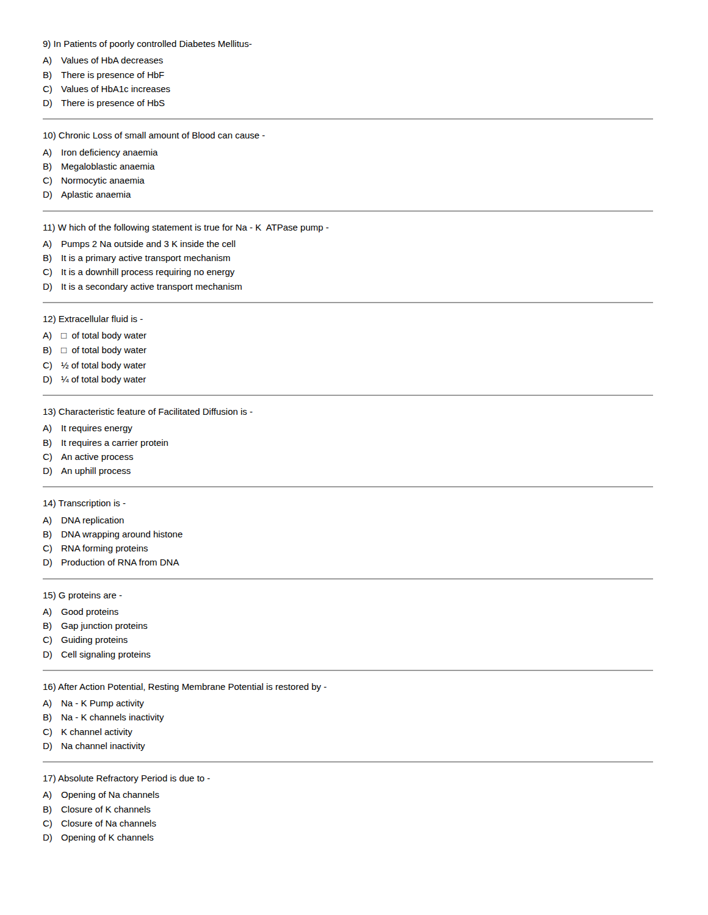9) In Patients of poorly controlled Diabetes Mellitus-
A) Values of HbA decreases
B) There is presence of HbF
C) Values of HbA1c increases
D) There is presence of HbS
10) Chronic Loss of small amount of Blood can cause -
A) Iron deficiency anaemia
B) Megaloblastic anaemia
C) Normocytic anaemia
D) Aplastic anaemia
11) W hich of the following statement is true for Na - K ATPase pump -
A) Pumps 2 Na outside and 3 K inside the cell
B) It is a primary active transport mechanism
C) It is a downhill process requiring no energy
D) It is a secondary active transport mechanism
12) Extracellular fluid is -
A)□ of total body water
B)□ of total body water
C) ½ of total body water
D) ¼ of total body water
13) Characteristic feature of Facilitated Diffusion is -
A) It requires energy
B) It requires a carrier protein
C) An active process
D) An uphill process
14) Transcription is -
A) DNA replication
B) DNA wrapping around histone
C) RNA forming proteins
D) Production of RNA from DNA
15) G proteins are -
A) Good proteins
B) Gap junction proteins
C) Guiding proteins
D) Cell signaling proteins
16) After Action Potential, Resting Membrane Potential is restored by -
A) Na - K Pump activity
B) Na - K channels inactivity
C) K channel activity
D) Na channel inactivity
17) Absolute Refractory Period is due to -
A) Opening of Na channels
B) Closure of K channels
C) Closure of Na channels
D) Opening of K channels